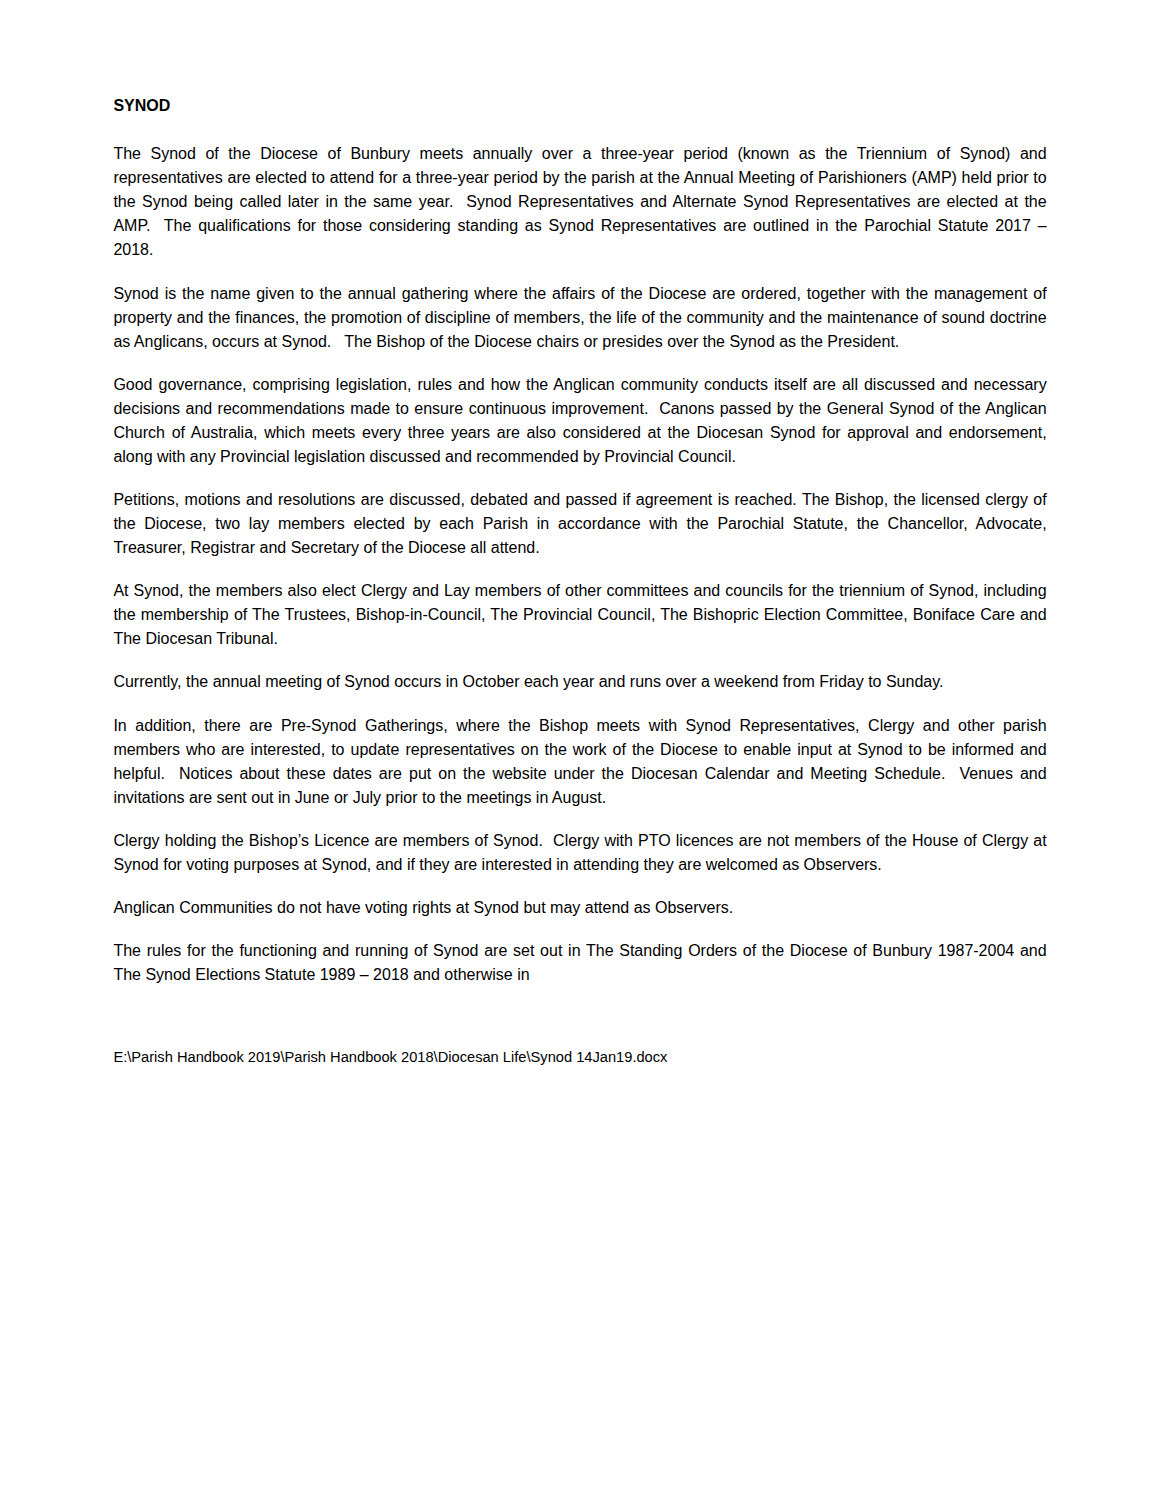SYNOD
The Synod of the Diocese of Bunbury meets annually over a three-year period (known as the Triennium of Synod) and representatives are elected to attend for a three-year period by the parish at the Annual Meeting of Parishioners (AMP) held prior to the Synod being called later in the same year. Synod Representatives and Alternate Synod Representatives are elected at the AMP. The qualifications for those considering standing as Synod Representatives are outlined in the Parochial Statute 2017 – 2018.
Synod is the name given to the annual gathering where the affairs of the Diocese are ordered, together with the management of property and the finances, the promotion of discipline of members, the life of the community and the maintenance of sound doctrine as Anglicans, occurs at Synod. The Bishop of the Diocese chairs or presides over the Synod as the President.
Good governance, comprising legislation, rules and how the Anglican community conducts itself are all discussed and necessary decisions and recommendations made to ensure continuous improvement. Canons passed by the General Synod of the Anglican Church of Australia, which meets every three years are also considered at the Diocesan Synod for approval and endorsement, along with any Provincial legislation discussed and recommended by Provincial Council.
Petitions, motions and resolutions are discussed, debated and passed if agreement is reached. The Bishop, the licensed clergy of the Diocese, two lay members elected by each Parish in accordance with the Parochial Statute, the Chancellor, Advocate, Treasurer, Registrar and Secretary of the Diocese all attend.
At Synod, the members also elect Clergy and Lay members of other committees and councils for the triennium of Synod, including the membership of The Trustees, Bishop-in-Council, The Provincial Council, The Bishopric Election Committee, Boniface Care and The Diocesan Tribunal.
Currently, the annual meeting of Synod occurs in October each year and runs over a weekend from Friday to Sunday.
In addition, there are Pre-Synod Gatherings, where the Bishop meets with Synod Representatives, Clergy and other parish members who are interested, to update representatives on the work of the Diocese to enable input at Synod to be informed and helpful. Notices about these dates are put on the website under the Diocesan Calendar and Meeting Schedule. Venues and invitations are sent out in June or July prior to the meetings in August.
Clergy holding the Bishop’s Licence are members of Synod. Clergy with PTO licences are not members of the House of Clergy at Synod for voting purposes at Synod, and if they are interested in attending they are welcomed as Observers.
Anglican Communities do not have voting rights at Synod but may attend as Observers.
The rules for the functioning and running of Synod are set out in The Standing Orders of the Diocese of Bunbury 1987-2004 and The Synod Elections Statute 1989 – 2018 and otherwise in
E:\Parish Handbook 2019\Parish Handbook 2018\Diocesan Life\Synod 14Jan19.docx